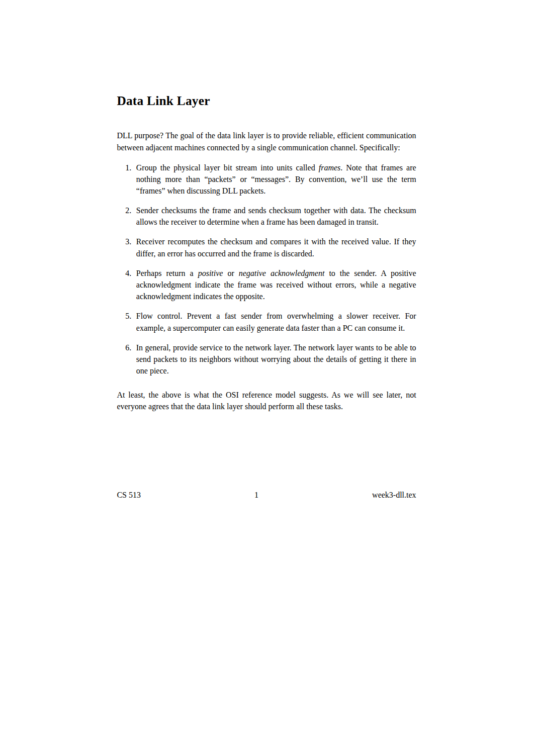Data Link Layer
DLL purpose? The goal of the data link layer is to provide reliable, efficient communication between adjacent machines connected by a single communication channel. Specifically:
Group the physical layer bit stream into units called frames. Note that frames are nothing more than “packets” or “messages”. By convention, we’ll use the term “frames” when discussing DLL packets.
Sender checksums the frame and sends checksum together with data. The checksum allows the receiver to determine when a frame has been damaged in transit.
Receiver recomputes the checksum and compares it with the received value. If they differ, an error has occurred and the frame is discarded.
Perhaps return a positive or negative acknowledgment to the sender. A positive acknowledgment indicate the frame was received without errors, while a negative acknowledgment indicates the opposite.
Flow control. Prevent a fast sender from overwhelming a slower receiver. For example, a supercomputer can easily generate data faster than a PC can consume it.
In general, provide service to the network layer. The network layer wants to be able to send packets to its neighbors without worrying about the details of getting it there in one piece.
At least, the above is what the OSI reference model suggests. As we will see later, not everyone agrees that the data link layer should perform all these tasks.
CS 513 1 week3-dll.tex